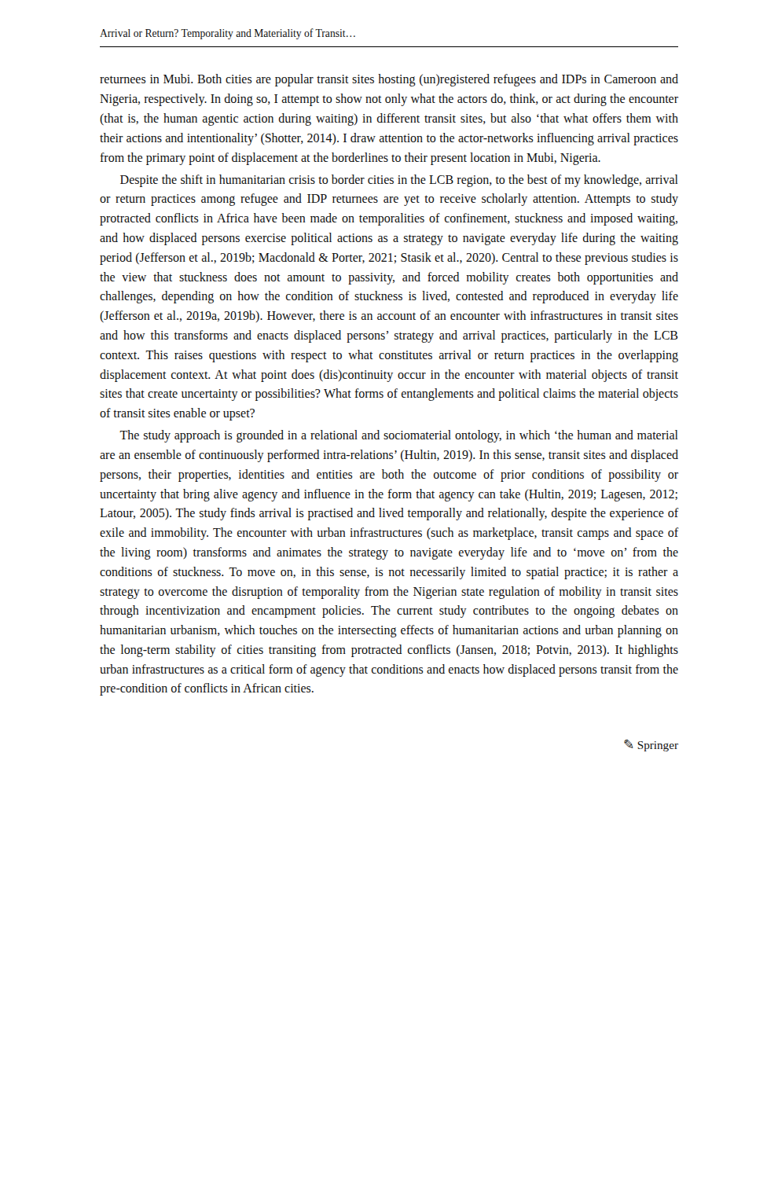Arrival or Return? Temporality and Materiality of Transit…
returnees in Mubi. Both cities are popular transit sites hosting (un)registered refugees and IDPs in Cameroon and Nigeria, respectively. In doing so, I attempt to show not only what the actors do, think, or act during the encounter (that is, the human agentic action during waiting) in different transit sites, but also ‘that what offers them with their actions and intentionality’ (Shotter, 2014). I draw attention to the actor-networks influencing arrival practices from the primary point of displacement at the borderlines to their present location in Mubi, Nigeria.
Despite the shift in humanitarian crisis to border cities in the LCB region, to the best of my knowledge, arrival or return practices among refugee and IDP returnees are yet to receive scholarly attention. Attempts to study protracted conflicts in Africa have been made on temporalities of confinement, stuckness and imposed waiting, and how displaced persons exercise political actions as a strategy to navigate everyday life during the waiting period (Jefferson et al., 2019b; Macdonald & Porter, 2021; Stasik et al., 2020). Central to these previous studies is the view that stuckness does not amount to passivity, and forced mobility creates both opportunities and challenges, depending on how the condition of stuckness is lived, contested and reproduced in everyday life (Jefferson et al., 2019a, 2019b). However, there is an account of an encounter with infrastructures in transit sites and how this transforms and enacts displaced persons’ strategy and arrival practices, particularly in the LCB context. This raises questions with respect to what constitutes arrival or return practices in the overlapping displacement context. At what point does (dis)continuity occur in the encounter with material objects of transit sites that create uncertainty or possibilities? What forms of entanglements and political claims the material objects of transit sites enable or upset?
The study approach is grounded in a relational and sociomaterial ontology, in which ‘the human and material are an ensemble of continuously performed intra-relations’ (Hultin, 2019). In this sense, transit sites and displaced persons, their properties, identities and entities are both the outcome of prior conditions of possibility or uncertainty that bring alive agency and influence in the form that agency can take (Hultin, 2019; Lagesen, 2012; Latour, 2005). The study finds arrival is practised and lived temporally and relationally, despite the experience of exile and immobility. The encounter with urban infrastructures (such as marketplace, transit camps and space of the living room) transforms and animates the strategy to navigate everyday life and to ‘move on’ from the conditions of stuckness. To move on, in this sense, is not necessarily limited to spatial practice; it is rather a strategy to overcome the disruption of temporality from the Nigerian state regulation of mobility in transit sites through incentivization and encampment policies. The current study contributes to the ongoing debates on humanitarian urbanism, which touches on the intersecting effects of humanitarian actions and urban planning on the long-term stability of cities transiting from protracted conflicts (Jansen, 2018; Potvin, 2013). It highlights urban infrastructures as a critical form of agency that conditions and enacts how displaced persons transit from the pre-condition of conflicts in African cities.
✎ Springer